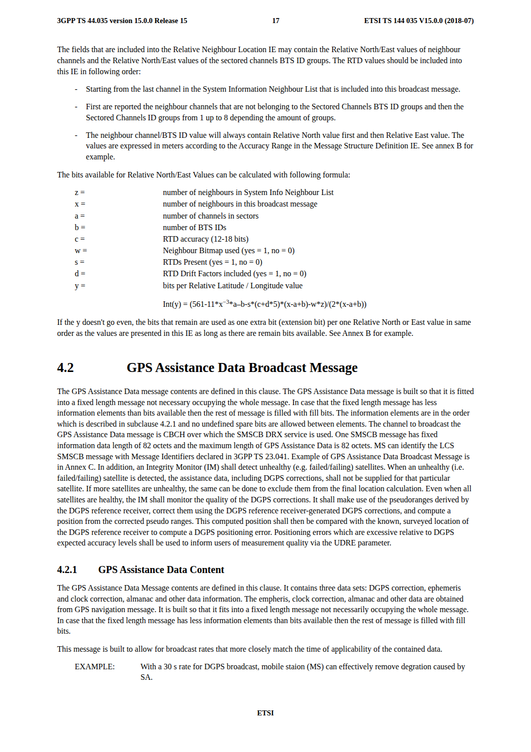3GPP TS 44.035 version 15.0.0 Release 15 17 ETSI TS 144 035 V15.0.0 (2018-07)
The fields that are included into the Relative Neighbour Location IE may contain the Relative North/East values of neighbour channels and the Relative North/East values of the sectored channels BTS ID groups. The RTD values should be included into this IE in following order:
Starting from the last channel in the System Information Neighbour List that is included into this broadcast message.
First are reported the neighbour channels that are not belonging to the Sectored Channels BTS ID groups and then the Sectored Channels ID groups from 1 up to 8 depending the amount of groups.
The neighbour channel/BTS ID value will always contain Relative North value first and then Relative East value. The values are expressed in meters according to the Accuracy Range in the Message Structure Definition IE. See annex B for example.
The bits available for Relative North/East Values can be calculated with following formula:
| z = | number of neighbours in System Info Neighbour List |
| x = | number of neighbours in this broadcast message |
| a = | number of channels in sectors |
| b = | number of BTS IDs |
| c = | RTD accuracy (12-18 bits) |
| w = | Neighbour Bitmap used (yes = 1, no = 0) |
| s = | RTDs Present (yes = 1, no = 0) |
| d = | RTD Drift Factors included (yes = 1, no = 0) |
| y = | bits per Relative Latitude / Longitude value |
Int(y) = (561-11*x−3*a–b-s*(c+d*5)*(x-a+b)-w*z)/(2*(x-a+b))
If the y doesn't go even, the bits that remain are used as one extra bit (extension bit) per one Relative North or East value in same order as the values are presented in this IE as long as there are remain bits available. See Annex B for example.
4.2 GPS Assistance Data Broadcast Message
The GPS Assistance Data message contents are defined in this clause. The GPS Assistance Data message is built so that it is fitted into a fixed length message not necessary occupying the whole message. In case that the fixed length message has less information elements than bits available then the rest of message is filled with fill bits. The information elements are in the order which is described in subclause 4.2.1 and no undefined spare bits are allowed between elements. The channel to broadcast the GPS Assistance Data message is CBCH over which the SMSCB DRX service is used. One SMSCB message has fixed information data length of 82 octets and the maximum length of GPS Assistance Data is 82 octets. MS can identify the LCS SMSCB message with Message Identifiers declared in 3GPP TS 23.041. Example of GPS Assistance Data Broadcast Message is in Annex C. In addition, an Integrity Monitor (IM) shall detect unhealthy (e.g. failed/failing) satellites. When an unhealthy (i.e. failed/failing) satellite is detected, the assistance data, including DGPS corrections, shall not be supplied for that particular satellite. If more satellites are unhealthy, the same can be done to exclude them from the final location calculation. Even when all satellites are healthy, the IM shall monitor the quality of the DGPS corrections. It shall make use of the pseudoranges derived by the DGPS reference receiver, correct them using the DGPS reference receiver-generated DGPS corrections, and compute a position from the corrected pseudo ranges. This computed position shall then be compared with the known, surveyed location of the DGPS reference receiver to compute a DGPS positioning error. Positioning errors which are excessive relative to DGPS expected accuracy levels shall be used to inform users of measurement quality via the UDRE parameter.
4.2.1 GPS Assistance Data Content
The GPS Assistance Data Message contents are defined in this clause. It contains three data sets: DGPS correction, ephemeris and clock correction, almanac and other data information. The empheris, clock correction, almanac and other data are obtained from GPS navigation message. It is built so that it fits into a fixed length message not necessarily occupying the whole message. In case that the fixed length message has less information elements than bits available then the rest of message is filled with fill bits.
This message is built to allow for broadcast rates that more closely match the time of applicability of the contained data.
| EXAMPLE: | With a 30 s rate for DGPS broadcast, mobile staion (MS) can effectively remove degration caused by SA. |
ETSI